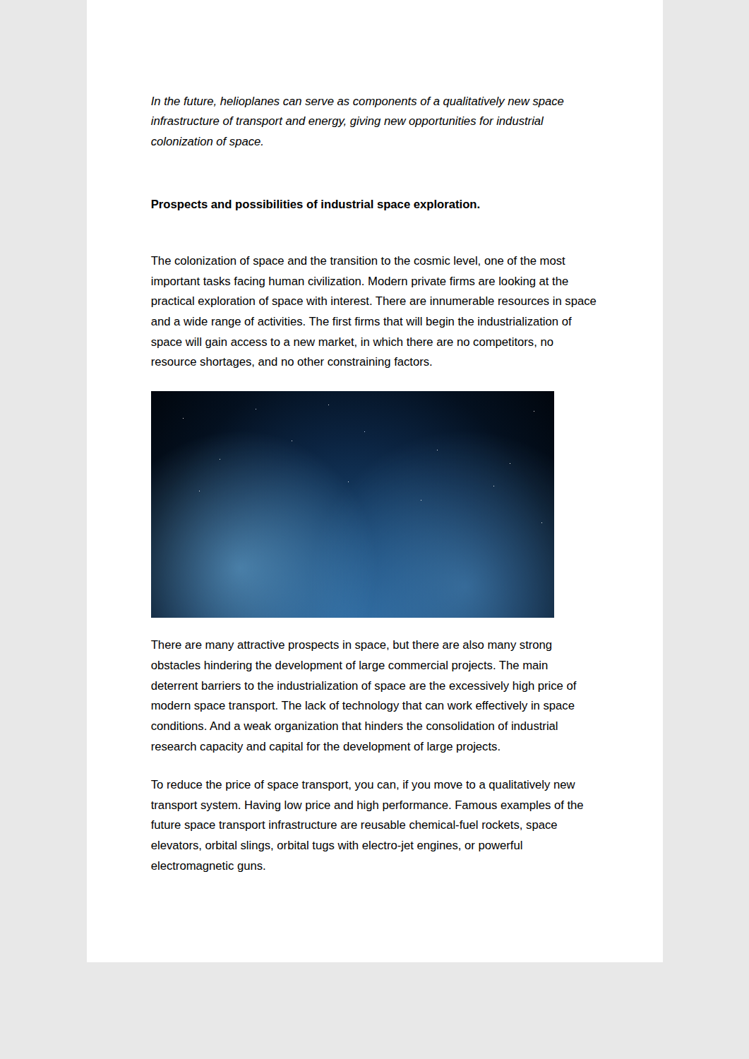In the future, helioplanes can serve as components of a qualitatively new space infrastructure of transport and energy, giving new opportunities for industrial colonization of space.
Prospects and possibilities of industrial space exploration.
The colonization of space and the transition to the cosmic level, one of the most important tasks facing human civilization. Modern private firms are looking at the practical exploration of space with interest. There are innumerable resources in space and a wide range of activities. The first firms that will begin the industrialization of space will gain access to a new market, in which there are no competitors, no resource shortages, and no other constraining factors.
There are many attractive prospects in space, but there are also many strong obstacles hindering the development of large commercial projects. The main deterrent barriers to the industrialization of space are the excessively high price of modern space transport. The lack of technology that can work effectively in space conditions. And a weak organization that hinders the consolidation of industrial research capacity and capital for the development of large projects.
To reduce the price of space transport, you can, if you move to a qualitatively new transport system. Having low price and high performance. Famous examples of the future space transport infrastructure are reusable chemical-fuel rockets, space elevators, orbital slings, orbital tugs with electro-jet engines, or powerful electromagnetic guns.